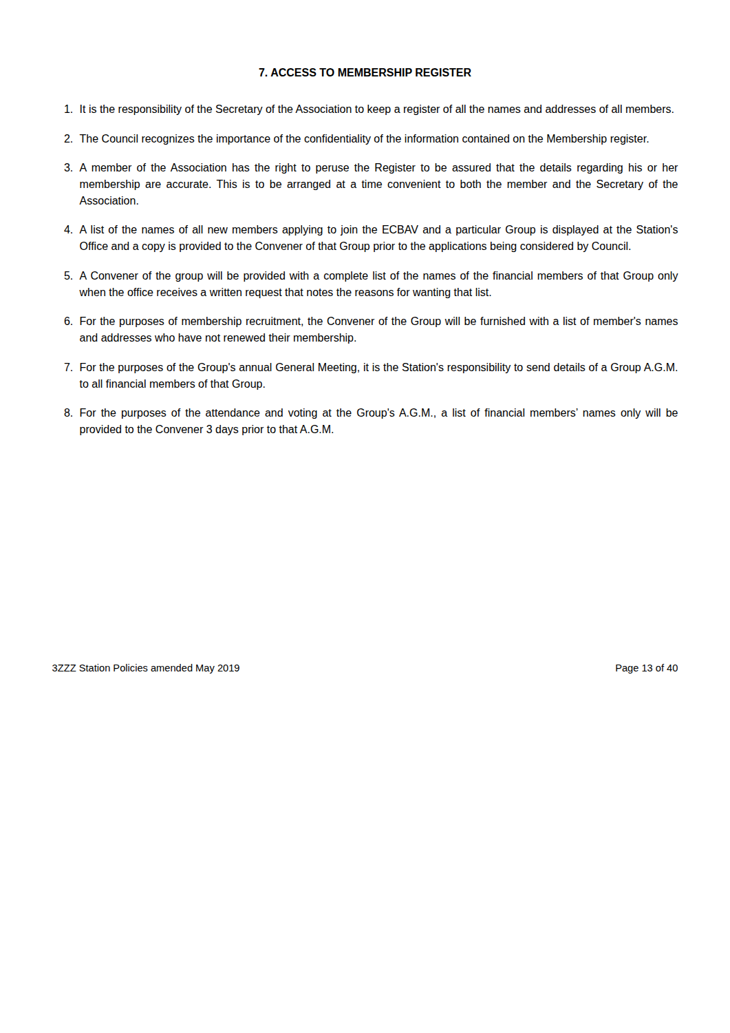7. ACCESS TO MEMBERSHIP REGISTER
It is the responsibility of the Secretary of the Association to keep a register of all the names and addresses of all members.
The Council recognizes the importance of the confidentiality of the information contained on the Membership register.
A member of the Association has the right to peruse the Register to be assured that the details regarding his or her membership are accurate. This is to be arranged at a time convenient to both the member and the Secretary of the Association.
A list of the names of all new members applying to join the ECBAV and a particular Group is displayed at the Station's Office and a copy is provided to the Convener of that Group prior to the applications being considered by Council.
A Convener of the group will be provided with a complete list of the names of the financial members of that Group only when the office receives a written request that notes the reasons for wanting that list.
For the purposes of membership recruitment, the Convener of the Group will be furnished with a list of member's names and addresses who have not renewed their membership.
For the purposes of the Group's annual General Meeting, it is the Station's responsibility to send details of a Group A.G.M. to all financial members of that Group.
For the purposes of the attendance and voting at the Group's A.G.M., a list of financial members’ names only will be provided to the Convener 3 days prior to that A.G.M.
3ZZZ Station Policies amended May 2019 Page 13 of 40